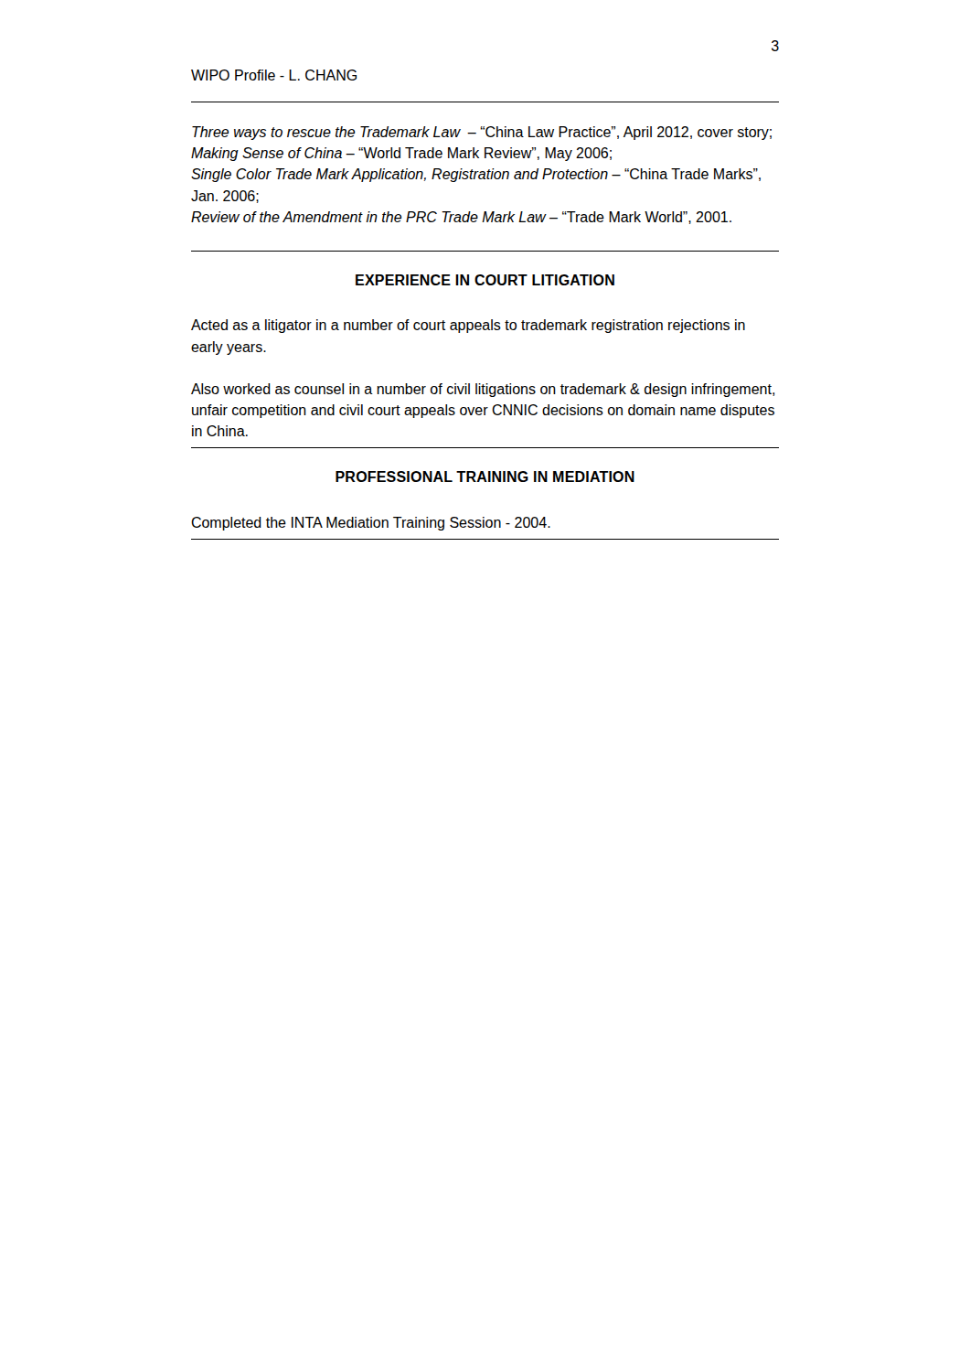3
WIPO Profile - L. CHANG
Three ways to rescue the Trademark Law – “China Law Practice”, April 2012, cover story;
Making Sense of China – “World Trade Mark Review”, May 2006;
Single Color Trade Mark Application, Registration and Protection – “China Trade Marks”, Jan. 2006;
Review of the Amendment in the PRC Trade Mark Law – “Trade Mark World”, 2001.
EXPERIENCE IN COURT LITIGATION
Acted as a litigator in a number of court appeals to trademark registration rejections in early years.
Also worked as counsel in a number of civil litigations on trademark & design infringement, unfair competition and civil court appeals over CNNIC decisions on domain name disputes in China.
PROFESSIONAL TRAINING IN MEDIATION
Completed the INTA Mediation Training Session - 2004.